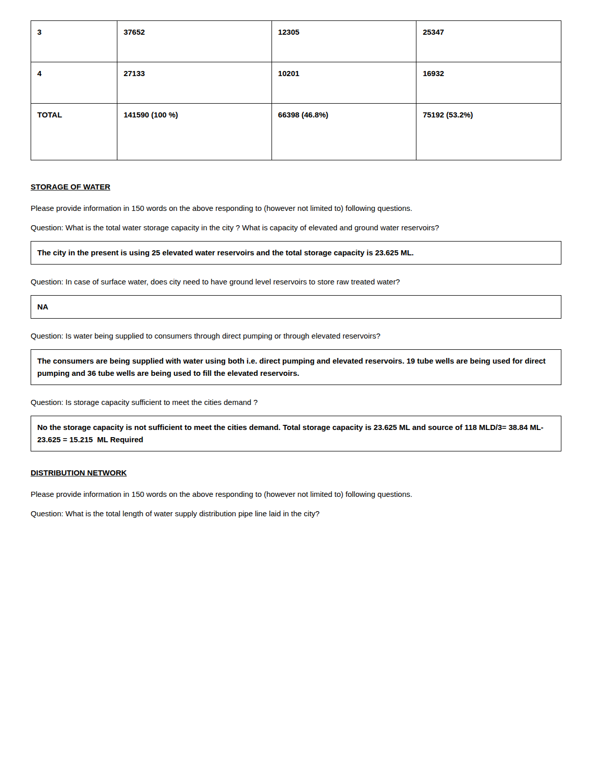| 3 | 37652 | 12305 | 25347 |
| 4 | 27133 | 10201 | 16932 |
| TOTAL | 141590 (100 %) | 66398 (46.8%) | 75192 (53.2%) |
STORAGE OF WATER
Please provide information in 150 words on the above responding to (however not limited to) following questions.
Question: What is the total water storage capacity in the city ? What is capacity of elevated and ground water reservoirs?
The city in the present is using 25 elevated water reservoirs and the total storage capacity is 23.625 ML.
Question: In case of surface water, does city need to have ground level reservoirs to store raw treated water?
NA
Question: Is water being supplied to consumers through direct pumping or through elevated reservoirs?
The consumers are being supplied with water using both i.e. direct pumping and elevated reservoirs. 19 tube wells are being used for direct pumping and 36 tube wells are being used to fill the elevated reservoirs.
Question: Is storage capacity sufficient to meet the cities demand ?
No the storage capacity is not sufficient to meet the cities demand. Total storage capacity is 23.625 ML and source of 118 MLD/3= 38.84 ML-23.625 = 15.215 ML Required
DISTRIBUTION NETWORK
Please provide information in 150 words on the above responding to (however not limited to) following questions.
Question: What is the total length of water supply distribution pipe line laid in the city?